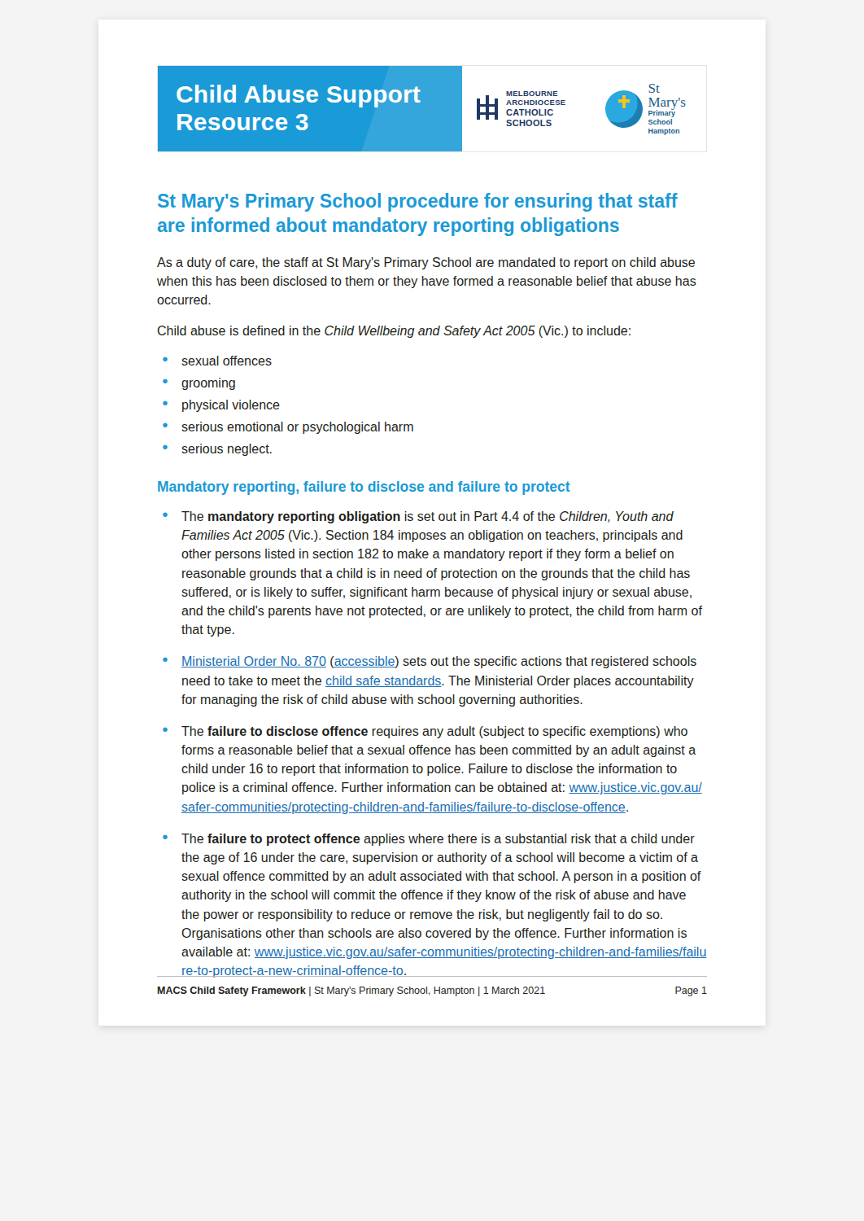Child Abuse Support
Resource 3
Melbourne
Archdiocese
Catholic Schools
St Mary's Primary School
Hampton
St Mary's Primary School procedure for ensuring that staff are informed about mandatory reporting obligations
As a duty of care, the staff at St Mary's Primary School are mandated to report on child abuse when this has been disclosed to them or they have formed a reasonable belief that abuse has occurred.
Child abuse is defined in the Child Wellbeing and Safety Act 2005 (Vic.) to include:
sexual offences
grooming
physical violence
serious emotional or psychological harm
serious neglect.
Mandatory reporting, failure to disclose and failure to protect
The mandatory reporting obligation is set out in Part 4.4 of the Children, Youth and Families Act 2005 (Vic.). Section 184 imposes an obligation on teachers, principals and other persons listed in section 182 to make a mandatory report if they form a belief on reasonable grounds that a child is in need of protection on the grounds that the child has suffered, or is likely to suffer, significant harm because of physical injury or sexual abuse, and the child's parents have not protected, or are unlikely to protect, the child from harm of that type.
Ministerial Order No. 870 (accessible) sets out the specific actions that registered schools need to take to meet the child safe standards. The Ministerial Order places accountability for managing the risk of child abuse with school governing authorities.
The failure to disclose offence requires any adult (subject to specific exemptions) who forms a reasonable belief that a sexual offence has been committed by an adult against a child under 16 to report that information to police. Failure to disclose the information to police is a criminal offence. Further information can be obtained at: www.justice.vic.gov.au/safer-communities/protecting-children-and-families/failure-to-disclose-offence.
The failure to protect offence applies where there is a substantial risk that a child under the age of 16 under the care, supervision or authority of a school will become a victim of a sexual offence committed by an adult associated with that school. A person in a position of authority in the school will commit the offence if they know of the risk of abuse and have the power or responsibility to reduce or remove the risk, but negligently fail to do so. Organisations other than schools are also covered by the offence. Further information is available at: www.justice.vic.gov.au/safer-communities/protecting-children-and-families/failure-to-protect-a-new-criminal-offence-to.
MACS Child Safety Framework | St Mary's Primary School, Hampton | 1 March 2021
Page 1